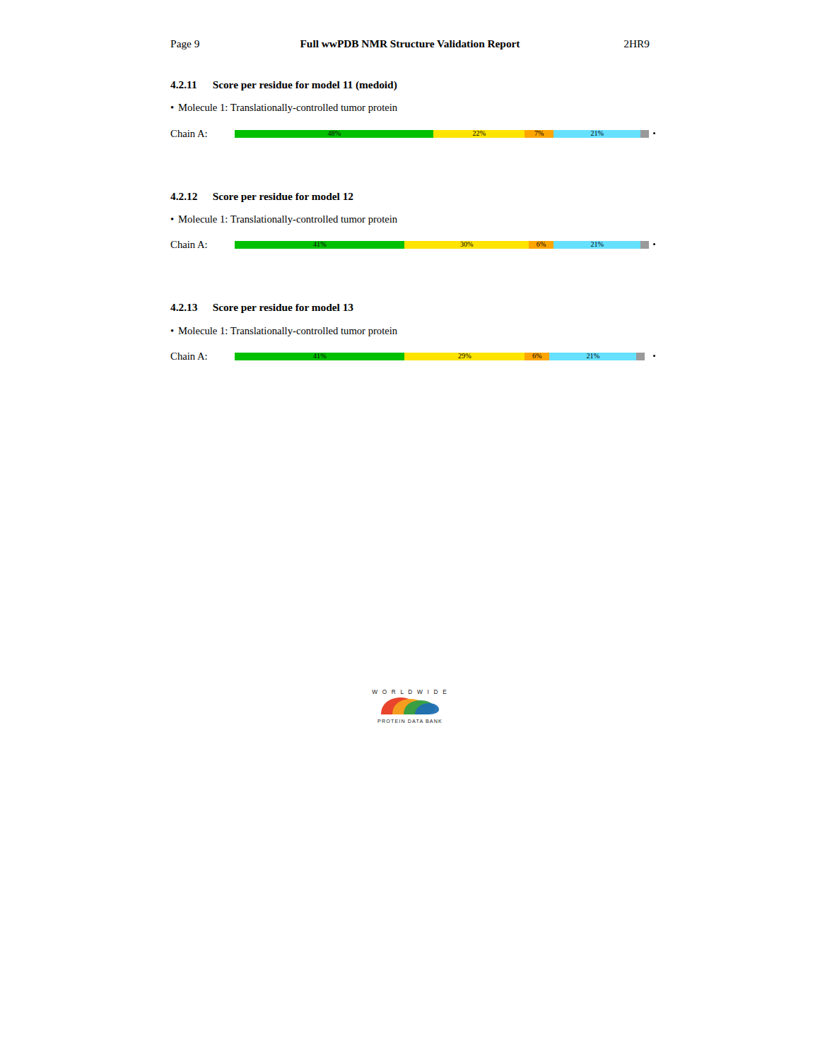Page 9
Full wwPDB NMR Structure Validation Report
2HR9
4.2.11 Score per residue for model 11 (medoid)
•Molecule 1: Translationally-controlled tumor protein
Chain A:
48%
22%
7%
21%
4.2.12 Score per residue for model 12
•Molecule 1: Translationally-controlled tumor protein
Chain A:
41%
30%
6%
21%
4.2.13 Score per residue for model 13
•Molecule 1: Translationally-controlled tumor protein
Chain A:
41%
29%
6%
21%
W O R L D W I D E
PROTEIN DATA BANK